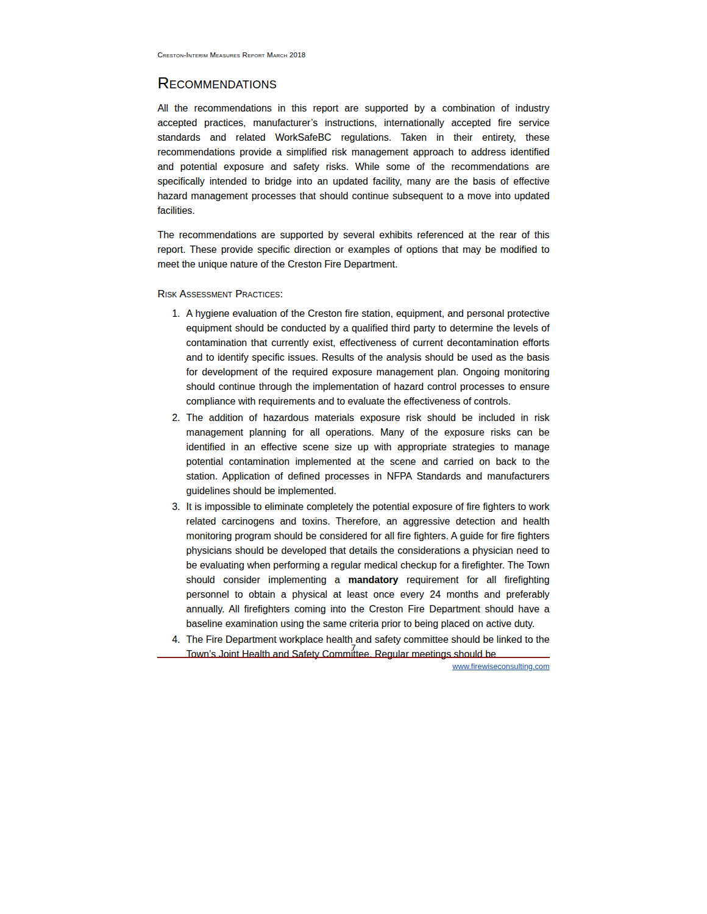Creston-Interim Measures Report March 2018
Recommendations
All the recommendations in this report are supported by a combination of industry accepted practices, manufacturer’s instructions, internationally accepted fire service standards and related WorkSafeBC regulations. Taken in their entirety, these recommendations provide a simplified risk management approach to address identified and potential exposure and safety risks. While some of the recommendations are specifically intended to bridge into an updated facility, many are the basis of effective hazard management processes that should continue subsequent to a move into updated facilities.
The recommendations are supported by several exhibits referenced at the rear of this report. These provide specific direction or examples of options that may be modified to meet the unique nature of the Creston Fire Department.
Risk Assessment Practices:
A hygiene evaluation of the Creston fire station, equipment, and personal protective equipment should be conducted by a qualified third party to determine the levels of contamination that currently exist, effectiveness of current decontamination efforts and to identify specific issues. Results of the analysis should be used as the basis for development of the required exposure management plan. Ongoing monitoring should continue through the implementation of hazard control processes to ensure compliance with requirements and to evaluate the effectiveness of controls.
The addition of hazardous materials exposure risk should be included in risk management planning for all operations. Many of the exposure risks can be identified in an effective scene size up with appropriate strategies to manage potential contamination implemented at the scene and carried on back to the station. Application of defined processes in NFPA Standards and manufacturers guidelines should be implemented.
It is impossible to eliminate completely the potential exposure of fire fighters to work related carcinogens and toxins. Therefore, an aggressive detection and health monitoring program should be considered for all fire fighters. A guide for fire fighters physicians should be developed that details the considerations a physician need to be evaluating when performing a regular medical checkup for a firefighter. The Town should consider implementing a mandatory requirement for all firefighting personnel to obtain a physical at least once every 24 months and preferably annually. All firefighters coming into the Creston Fire Department should have a baseline examination using the same criteria prior to being placed on active duty.
The Fire Department workplace health and safety committee should be linked to the Town’s Joint Health and Safety Committee. Regular meetings should be
7
www.firewiseconsulting.com